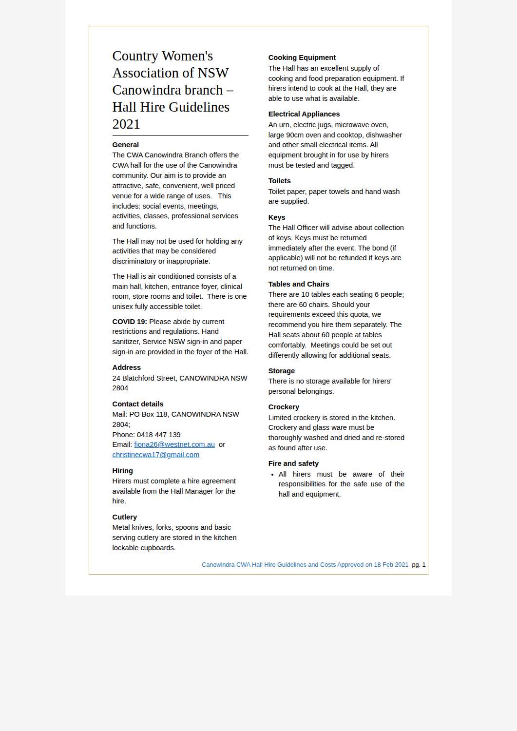Country Women's Association of NSW Canowindra branch – Hall Hire Guidelines 2021
General
The CWA Canowindra Branch offers the CWA hall for the use of the Canowindra community. Our aim is to provide an attractive, safe, convenient, well priced venue for a wide range of uses. This includes: social events, meetings, activities, classes, professional services and functions.
The Hall may not be used for holding any activities that may be considered discriminatory or inappropriate.
The Hall is air conditioned consists of a main hall, kitchen, entrance foyer, clinical room, store rooms and toilet. There is one unisex fully accessible toilet.
COVID 19: Please abide by current restrictions and regulations. Hand sanitizer, Service NSW sign-in and paper sign-in are provided in the foyer of the Hall.
Address
24 Blatchford Street, CANOWINDRA NSW 2804
Contact details
Mail: PO Box 118, CANOWINDRA NSW 2804;
Phone: 0418 447 139
Email: fiona26@westnet.com.au or christinecwa17@gmail.com
Hiring
Hirers must complete a hire agreement available from the Hall Manager for the hire.
Cutlery
Metal knives, forks, spoons and basic serving cutlery are stored in the kitchen lockable cupboards.
Cooking Equipment
The Hall has an excellent supply of cooking and food preparation equipment. If hirers intend to cook at the Hall, they are able to use what is available.
Electrical Appliances
An urn, electric jugs, microwave oven, large 90cm oven and cooktop, dishwasher and other small electrical items. All equipment brought in for use by hirers must be tested and tagged.
Toilets
Toilet paper, paper towels and hand wash are supplied.
Keys
The Hall Officer will advise about collection of keys. Keys must be returned immediately after the event. The bond (if applicable) will not be refunded if keys are not returned on time.
Tables and Chairs
There are 10 tables each seating 6 people; there are 60 chairs. Should your requirements exceed this quota, we recommend you hire them separately. The Hall seats about 60 people at tables comfortably. Meetings could be set out differently allowing for additional seats.
Storage
There is no storage available for hirers' personal belongings.
Crockery
Limited crockery is stored in the kitchen. Crockery and glass ware must be thoroughly washed and dried and re-stored as found after use.
Fire and safety
All hirers must be aware of their responsibilities for the safe use of the hall and equipment.
Canowindra CWA Hall Hire Guidelines and Costs Approved on 18 Feb 2021 pg. 1